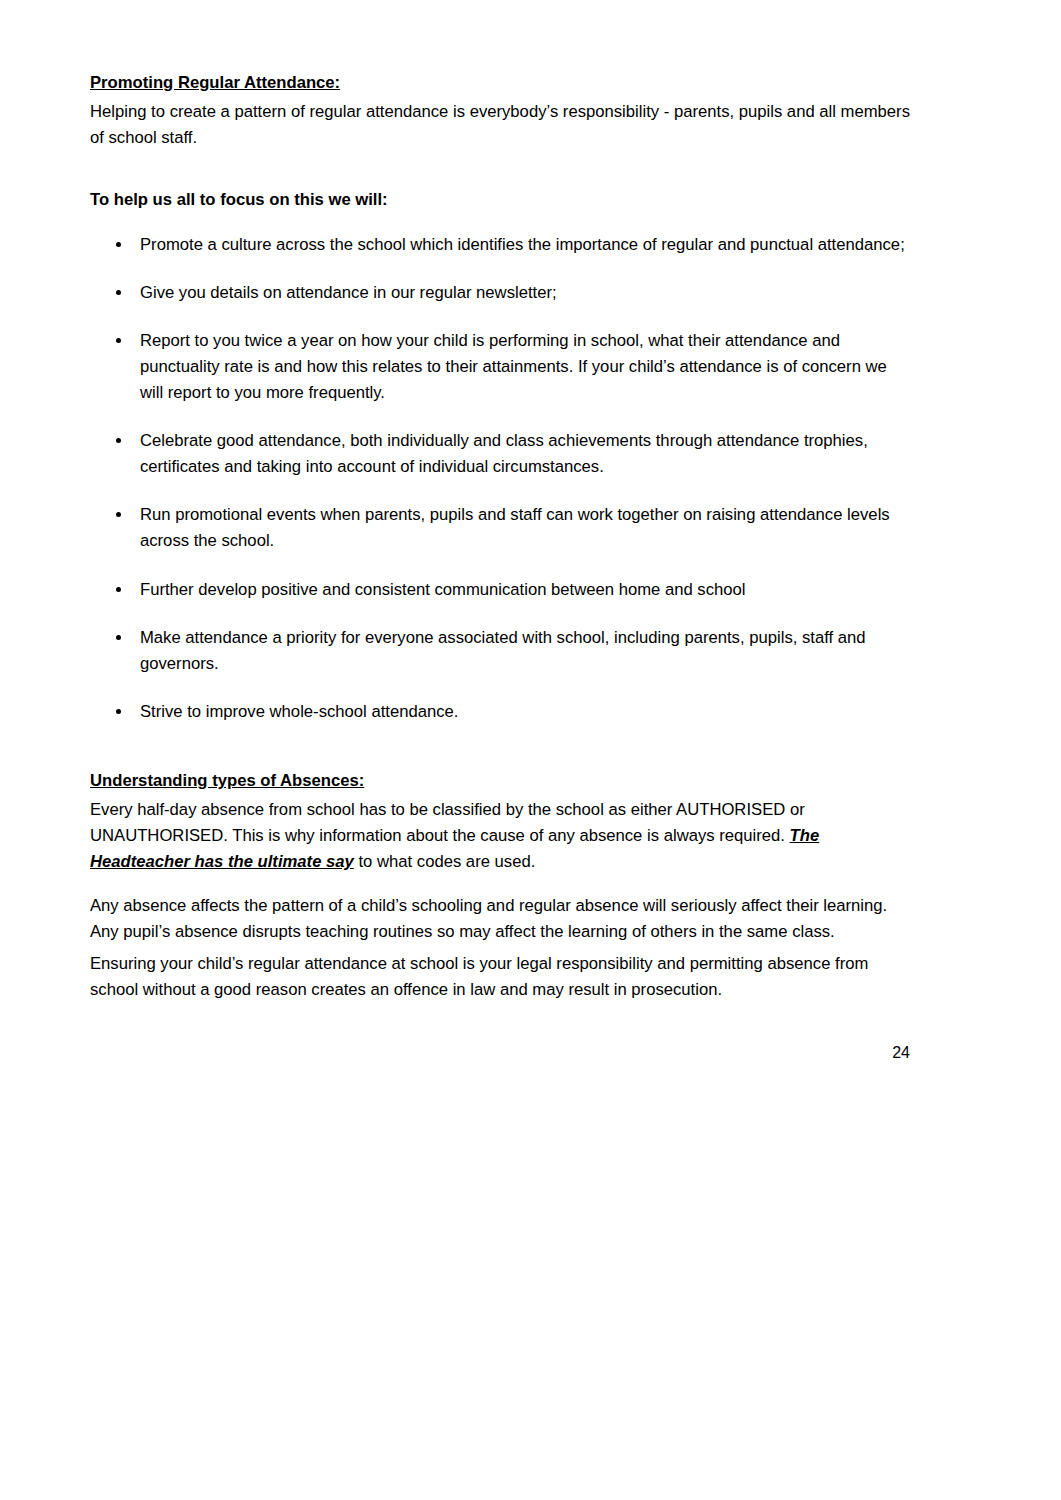Promoting Regular Attendance:
Helping to create a pattern of regular attendance is everybody’s responsibility - parents, pupils and all members of school staff.
To help us all to focus on this we will:
Promote a culture across the school which identifies the importance of regular and punctual attendance;
Give you details on attendance in our regular newsletter;
Report to you twice a year on how your child is performing in school, what their attendance and punctuality rate is and how this relates to their attainments. If your child’s attendance is of concern we will report to you more frequently.
Celebrate good attendance, both individually and class achievements through attendance trophies, certificates and taking into account of individual circumstances.
Run promotional events when parents, pupils and staff can work together on raising attendance levels across the school.
Further develop positive and consistent communication between home and school
Make attendance a priority for everyone associated with school, including parents, pupils, staff and governors.
Strive to improve whole-school attendance.
Understanding types of Absences:
Every half-day absence from school has to be classified by the school as either Authorised or Unauthorised. This is why information about the cause of any absence is always required. The Headteacher has the ultimate say to what codes are used.
Any absence affects the pattern of a child’s schooling and regular absence will seriously affect their learning. Any pupil’s absence disrupts teaching routines so may affect the learning of others in the same class.
Ensuring your child’s regular attendance at school is your legal responsibility and permitting absence from school without a good reason creates an offence in law and may result in prosecution.
24